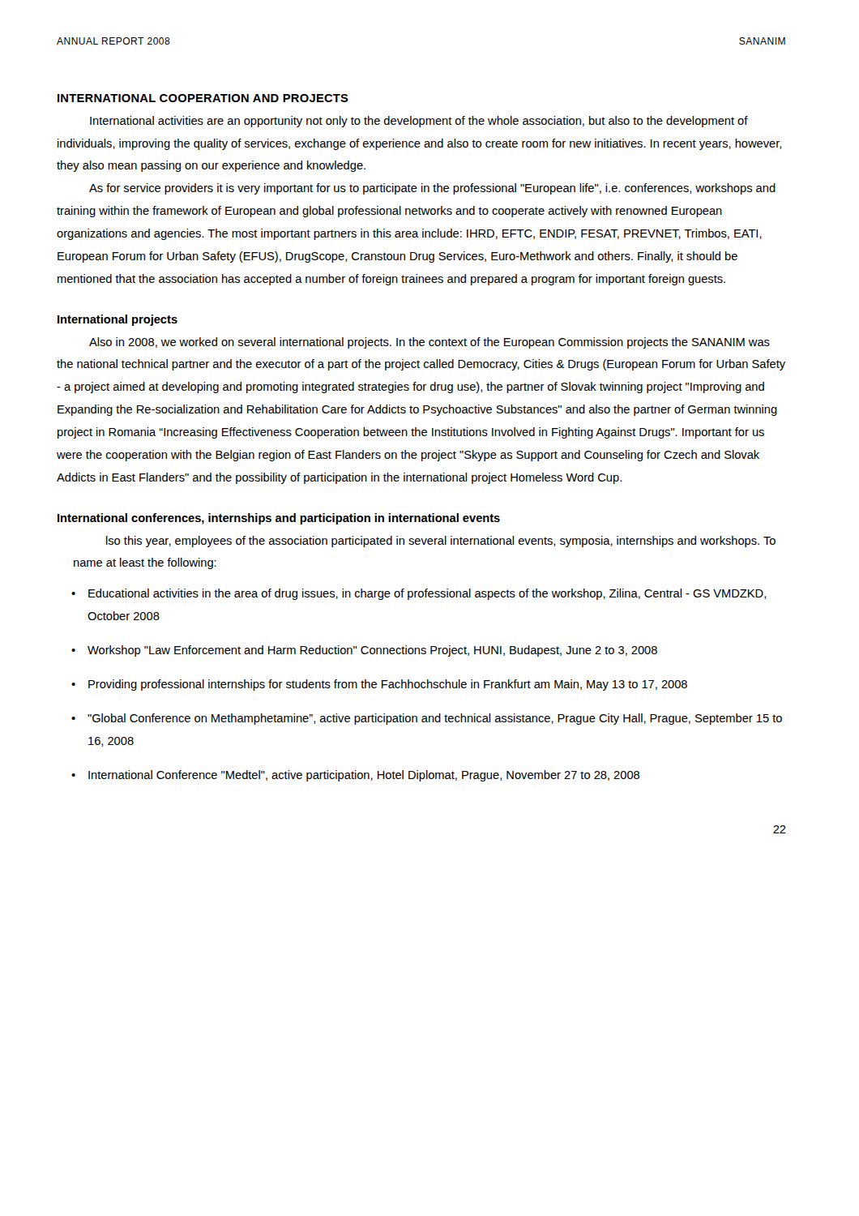ANNUAL REPORT 2008 SANANIM
INTERNATIONAL COOPERATION AND PROJECTS
International activities are an opportunity not only to the development of the whole association, but also to the development of individuals, improving the quality of services, exchange of experience and also to create room for new initiatives. In recent years, however, they also mean passing on our experience and knowledge.
As for service providers it is very important for us to participate in the professional "European life", i.e. conferences, workshops and training within the framework of European and global professional networks and to cooperate actively with renowned European organizations and agencies. The most important partners in this area include: IHRD, EFTC, ENDIP, FESAT, PREVNET, Trimbos, EATI, European Forum for Urban Safety (EFUS), DrugScope, Cranstoun Drug Services, Euro-Methwork and others. Finally, it should be mentioned that the association has accepted a number of foreign trainees and prepared a program for important foreign guests.
International projects
Also in 2008, we worked on several international projects. In the context of the European Commission projects the SANANIM was the national technical partner and the executor of a part of the project called Democracy, Cities & Drugs (European Forum for Urban Safety - a project aimed at developing and promoting integrated strategies for drug use), the partner of Slovak twinning project "Improving and Expanding the Re-socialization and Rehabilitation Care for Addicts to Psychoactive Substances" and also the partner of German twinning project in Romania “Increasing Effectiveness Cooperation between the Institutions Involved in Fighting Against Drugs". Important for us were the cooperation with the Belgian region of East Flanders on the project "Skype as Support and Counseling for Czech and Slovak Addicts in East Flanders" and the possibility of participation in the international project Homeless Word Cup.
International conferences, internships and participation in international events
lso this year, employees of the association participated in several international events, symposia, internships and workshops. To name at least the following:
Educational activities in the area of drug issues, in charge of professional aspects of the workshop, Zilina, Central - GS VMDZKD, October 2008
Workshop "Law Enforcement and Harm Reduction" Connections Project, HUNI, Budapest, June 2 to 3, 2008
Providing professional internships for students from the Fachhochschule in Frankfurt am Main, May 13 to 17, 2008
"Global Conference on Methamphetamine”, active participation and technical assistance, Prague City Hall, Prague, September 15 to 16, 2008
International Conference "Medtel", active participation, Hotel Diplomat, Prague, November 27 to 28, 2008
22